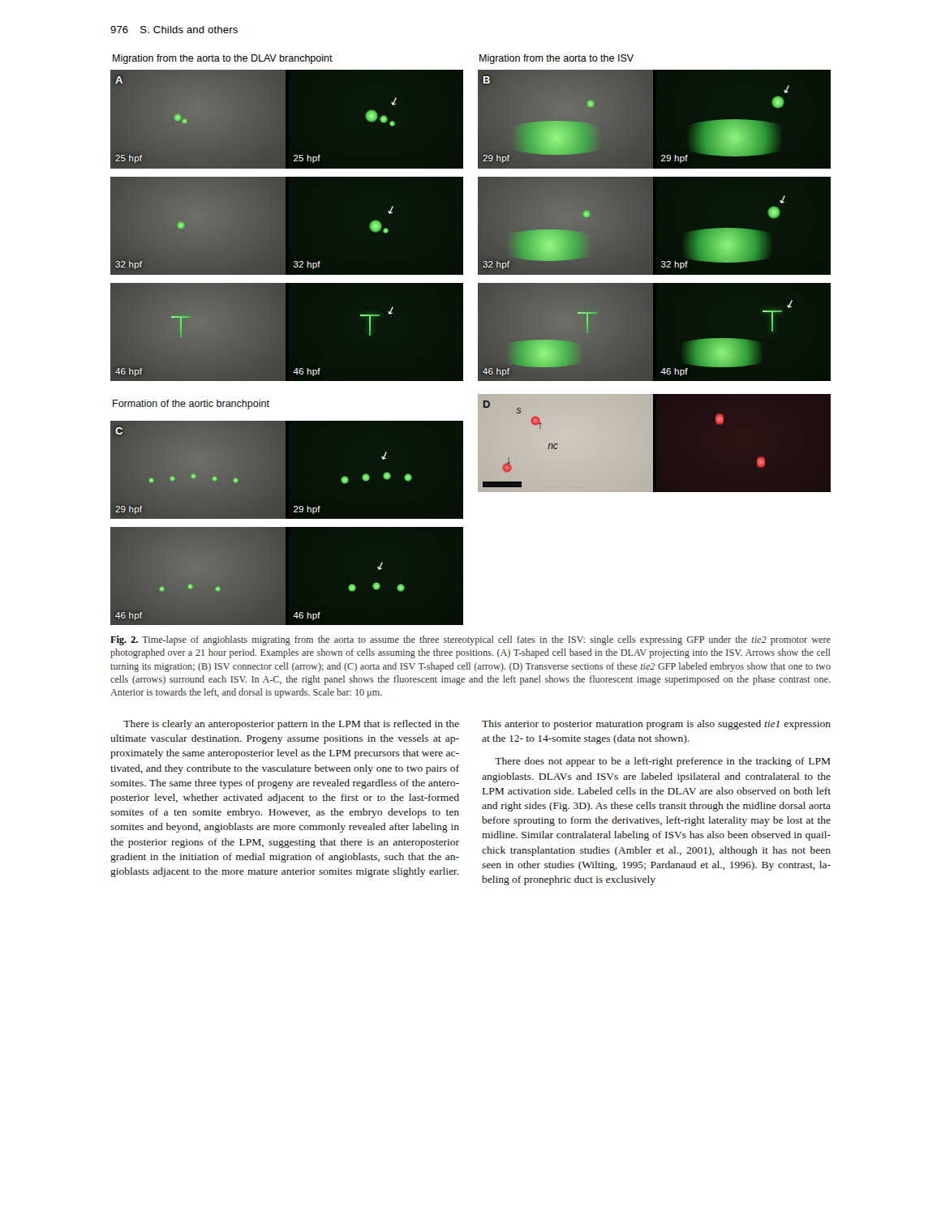976 S. Childs and others
Migration from the aorta to the DLAV branchpoint Migration from the aorta to the ISV
A 25 hpf
25 hpf ↙
32 hpf
32 hpf ↙
46 hpf
46 hpf ↙
Formation of the aortic branchpoint
C 29 hpf
29 hpf ↙
46 hpf
46 hpf ↙
B 29 hpf
29 hpf ↙
32 hpf
32 hpf ↙
46 hpf
46 hpf ↙
D s nc ↑ ↓
Fig. 2. Time-lapse of angioblasts migrating from the aorta to assume the three stereotypical cell fates in the ISV: single cells expressing GFP under the tie2 promotor were photographed over a 21 hour period. Examples are shown of cells assuming the three positions. (A) T-shaped cell based in the DLAV projecting into the ISV. Arrows show the cell turning its migration; (B) ISV connector cell (arrow); and (C) aorta and ISV T-shaped cell (arrow). (D) Transverse sections of these tie2 GFP labeled embryos show that one to two cells (arrows) surround each ISV. In A-C, the right panel shows the fluorescent image and the left panel shows the fluorescent image superimposed on the phase contrast one. Anterior is towards the left, and dorsal is upwards. Scale bar: 10 μm.
There is clearly an anteroposterior pattern in the LPM that is reflected in the ultimate vascular destination. Progeny assume positions in the vessels at approximately the same anteroposterior level as the LPM precursors that were activated, and they contribute to the vasculature between only one to two pairs of somites. The same three types of progeny are revealed regardless of the anteroposterior level, whether activated adjacent to the first or to the last-formed somites of a ten somite embryo. However, as the embryo develops to ten somites and beyond, angioblasts are more commonly revealed after labeling in the posterior regions of the LPM, suggesting that there is an anteroposterior gradient in the initiation of medial migration of angioblasts, such that the angioblasts adjacent to the more mature anterior somites migrate slightly earlier. This anterior to posterior maturation program is also suggested tie1 expression at the 12- to 14-somite stages (data not shown).
There does not appear to be a left-right preference in the tracking of LPM angioblasts. DLAVs and ISVs are labeled ipsilateral and contralateral to the LPM activation side. Labeled cells in the DLAV are also observed on both left and right sides (Fig. 3D). As these cells transit through the midline dorsal aorta before sprouting to form the derivatives, left-right laterality may be lost at the midline. Similar contralateral labeling of ISVs has also been observed in quail-chick transplantation studies (Ambler et al., 2001), although it has not been seen in other studies (Wilting, 1995; Pardanaud et al., 1996). By contrast, labeling of pronephric duct is exclusively